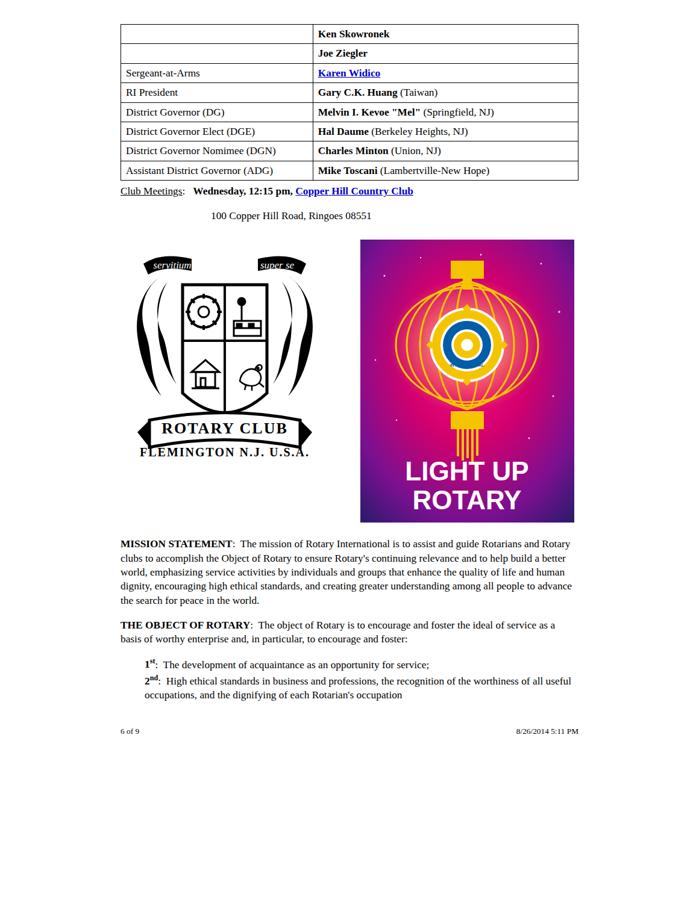| | Ken Skowronek |
| | Joe Ziegler |
| Sergeant-at-Arms | Karen Widico |
| RI President | Gary C.K. Huang (Taiwan) |
| District Governor (DG) | Melvin I. Kevoe "Mel" (Springfield, NJ) |
| District Governor Elect (DGE) | Hal Daume (Berkeley Heights, NJ) |
| District Governor Nomimee (DGN) | Charles Minton (Union, NJ) |
| Assistant District Governor (ADG) | Mike Toscani (Lambertville-New Hope) |
Club Meetings: Wednesday, 12:15 pm, Copper Hill Country Club
100 Copper Hill Road, Ringoes 08551
servitium super se ROTARY CLUB FLEMINGTON N.J. U.S.A.
ROTARY INTERNATIONAL LIGHT UP ROTARY
MISSION STATEMENT
: The mission of Rotary International is to assist and guide Rotarians and Rotary clubs to accomplish the Object of Rotary to ensure Rotary's continuing relevance and to help build a better world, emphasizing service activities by individuals and groups that enhance the quality of life and human dignity, encouraging high ethical standards, and creating greater understanding among all people to advance the search for peace in the world.
THE OBJECT OF ROTARY
: The object of Rotary is to encourage and foster the ideal of service as a basis of worthy enterprise and, in particular, to encourage and foster:
1st: The development of acquaintance as an opportunity for service;
2nd: High ethical standards in business and professions, the recognition of the worthiness of all useful occupations, and the dignifying of each Rotarian's occupation
6 of 9 8/26/2014 5:11 PM